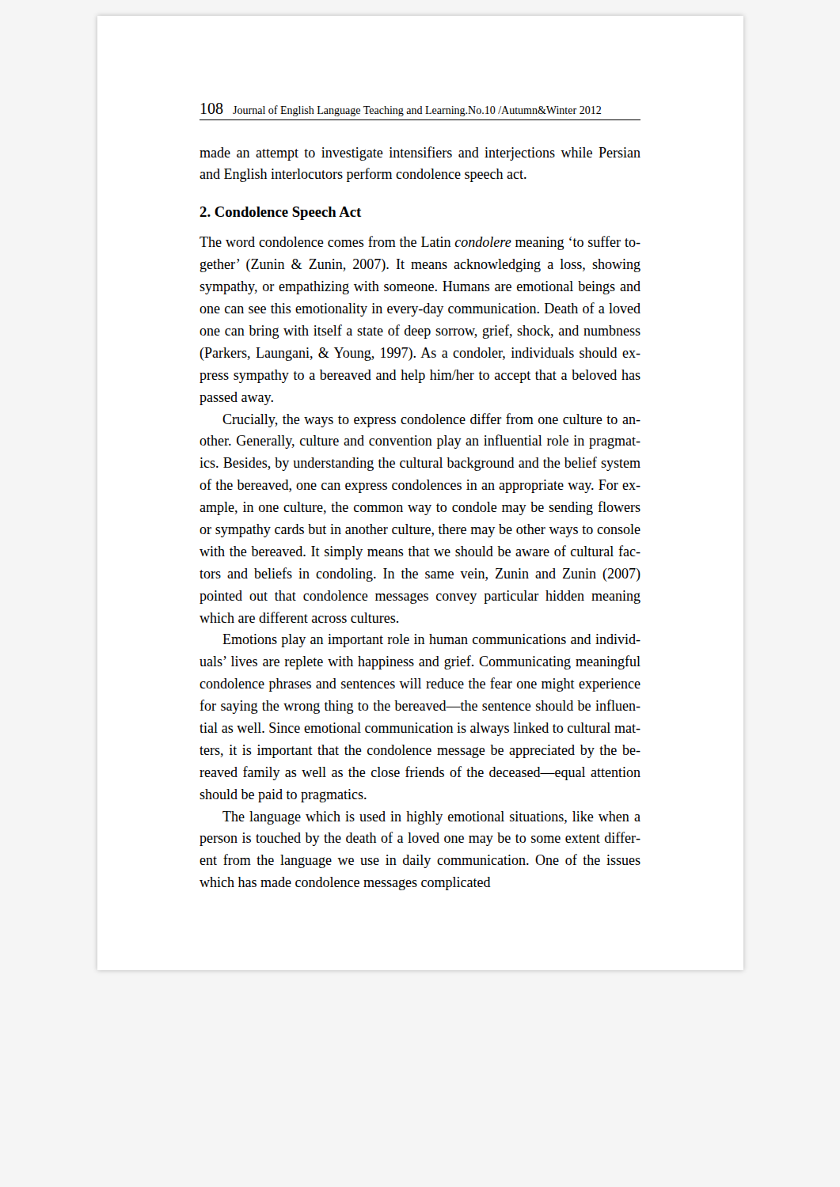108 Journal of English Language Teaching and Learning.No.10 /Autumn&Winter 2012
made an attempt to investigate intensifiers and interjections while Persian and English interlocutors perform condolence speech act.
2. Condolence Speech Act
The word condolence comes from the Latin condolere meaning ‘to suffer together’ (Zunin & Zunin, 2007). It means acknowledging a loss, showing sympathy, or empathizing with someone. Humans are emotional beings and one can see this emotionality in every-day communication. Death of a loved one can bring with itself a state of deep sorrow, grief, shock, and numbness (Parkers, Laungani, & Young, 1997). As a condoler, individuals should express sympathy to a bereaved and help him/her to accept that a beloved has passed away.
Crucially, the ways to express condolence differ from one culture to another. Generally, culture and convention play an influential role in pragmatics. Besides, by understanding the cultural background and the belief system of the bereaved, one can express condolences in an appropriate way. For example, in one culture, the common way to condole may be sending flowers or sympathy cards but in another culture, there may be other ways to console with the bereaved. It simply means that we should be aware of cultural factors and beliefs in condoling. In the same vein, Zunin and Zunin (2007) pointed out that condolence messages convey particular hidden meaning which are different across cultures.
Emotions play an important role in human communications and individuals’ lives are replete with happiness and grief. Communicating meaningful condolence phrases and sentences will reduce the fear one might experience for saying the wrong thing to the bereaved—the sentence should be influential as well. Since emotional communication is always linked to cultural matters, it is important that the condolence message be appreciated by the bereaved family as well as the close friends of the deceased—equal attention should be paid to pragmatics.
The language which is used in highly emotional situations, like when a person is touched by the death of a loved one may be to some extent different from the language we use in daily communication. One of the issues which has made condolence messages complicated